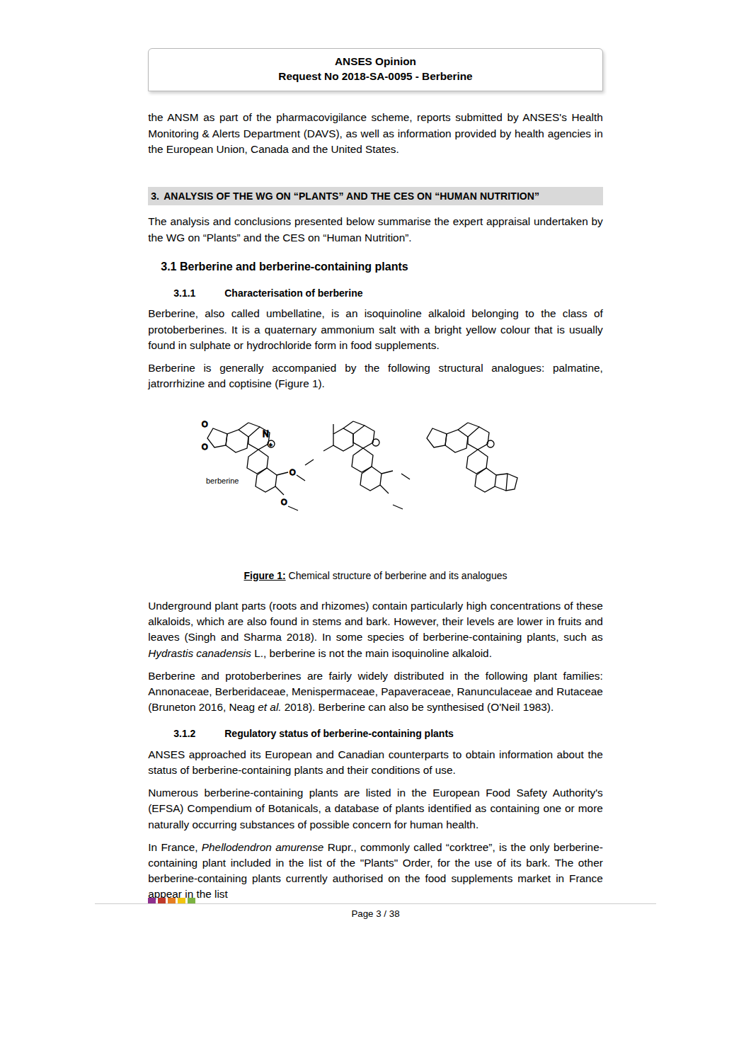ANSES Opinion
Request No 2018-SA-0095 - Berberine
the ANSM as part of the pharmacovigilance scheme, reports submitted by ANSES's Health Monitoring & Alerts Department (DAVS), as well as information provided by health agencies in the European Union, Canada and the United States.
3. ANALYSIS OF THE WG ON “PLANTS” AND THE CES ON “HUMAN NUTRITION”
The analysis and conclusions presented below summarise the expert appraisal undertaken by the WG on “Plants” and the CES on “Human Nutrition”.
3.1 Berberine and berberine-containing plants
3.1.1 Characterisation of berberine
Berberine, also called umbellatine, is an isoquinoline alkaloid belonging to the class of protoberberines. It is a quaternary ammonium salt with a bright yellow colour that is usually found in sulphate or hydrochloride form in food supplements.
Berberine is generally accompanied by the following structural analogues: palmatine, jatrorrhizine and coptisine (Figure 1).
O O N + O O berberine R O N + O O jatrorrhizine R=OH palmatine : R = OMe O O N + O O coptisine
Figure 1: Chemical structure of berberine and its analogues
Underground plant parts (roots and rhizomes) contain particularly high concentrations of these alkaloids, which are also found in stems and bark. However, their levels are lower in fruits and leaves (Singh and Sharma 2018). In some species of berberine-containing plants, such as Hydrastis canadensis L., berberine is not the main isoquinoline alkaloid.
Berberine and protoberberines are fairly widely distributed in the following plant families: Annonaceae, Berberidaceae, Menispermaceae, Papaveraceae, Ranunculaceae and Rutaceae (Bruneton 2016, Neag et al. 2018). Berberine can also be synthesised (O'Neil 1983).
3.1.2 Regulatory status of berberine-containing plants
ANSES approached its European and Canadian counterparts to obtain information about the status of berberine-containing plants and their conditions of use.
Numerous berberine-containing plants are listed in the European Food Safety Authority's (EFSA) Compendium of Botanicals, a database of plants identified as containing one or more naturally occurring substances of possible concern for human health.
In France, Phellodendron amurense Rupr., commonly called “corktree”, is the only berberine-containing plant included in the list of the "Plants" Order, for the use of its bark. The other berberine-containing plants currently authorised on the food supplements market in France appear in the list
Page 3 / 38